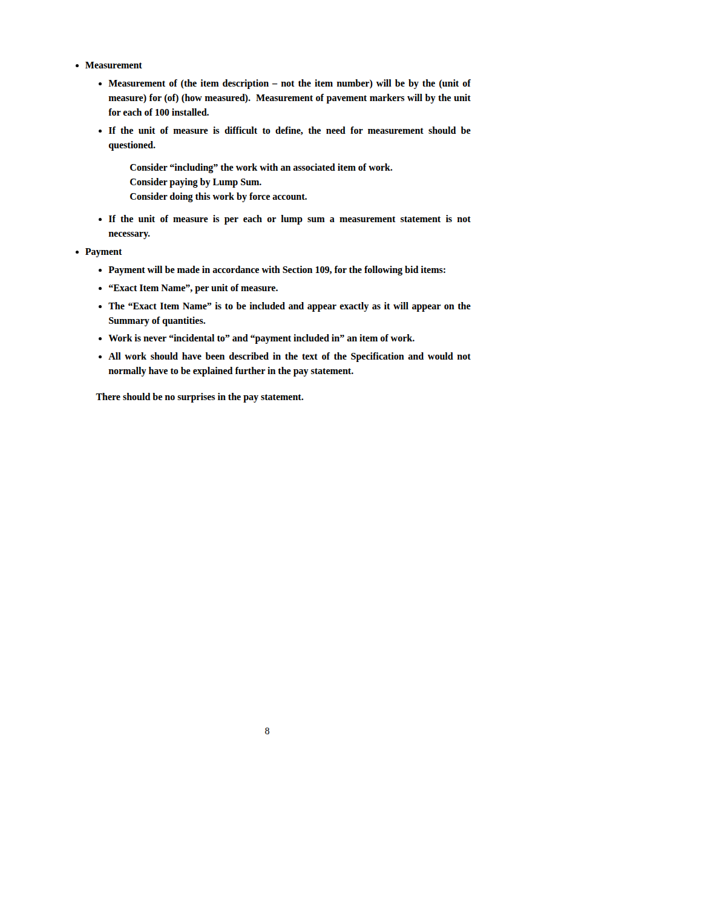Measurement
Measurement of (the item description – not the item number) will be by the (unit of measure) for (of) (how measured). Measurement of pavement markers will by the unit for each of 100 installed.
If the unit of measure is difficult to define, the need for measurement should be questioned.
Consider “including” the work with an associated item of work.
Consider paying by Lump Sum.
Consider doing this work by force account.
If the unit of measure is per each or lump sum a measurement statement is not necessary.
Payment
Payment will be made in accordance with Section 109, for the following bid items:
“Exact Item Name”, per unit of measure.
The “Exact Item Name” is to be included and appear exactly as it will appear on the Summary of quantities.
Work is never “incidental to” and “payment included in” an item of work.
All work should have been described in the text of the Specification and would not normally have to be explained further in the pay statement.
There should be no surprises in the pay statement.
8